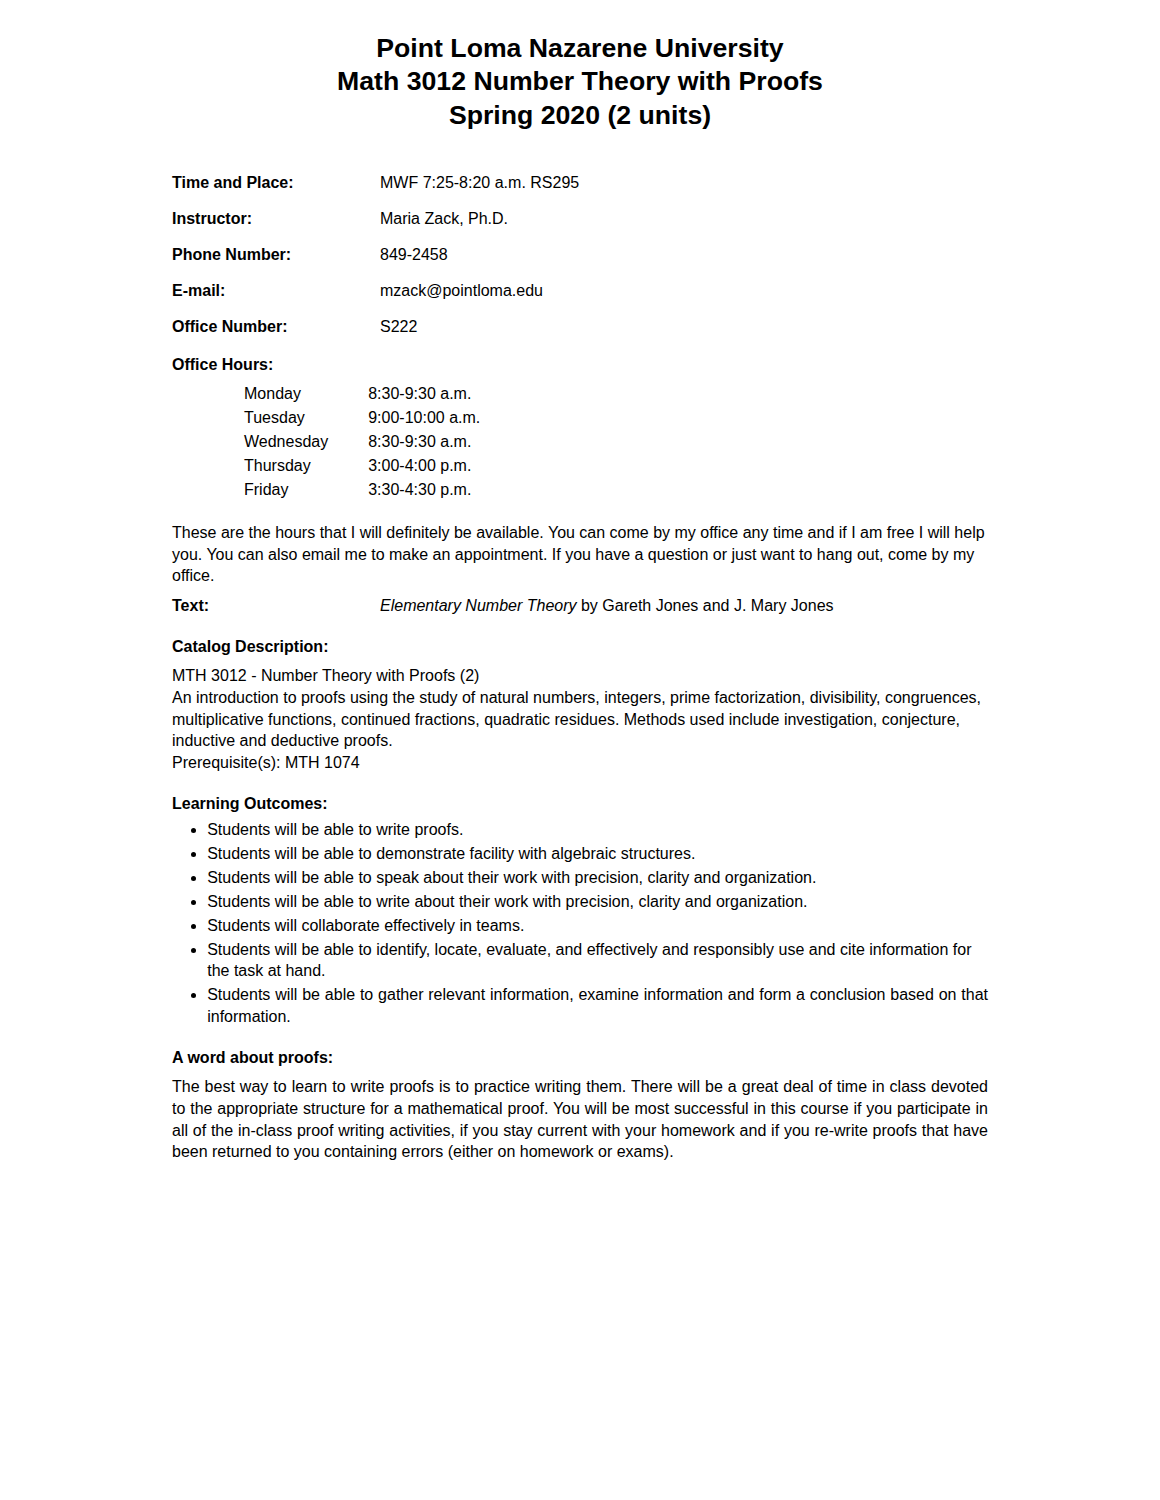Point Loma Nazarene University
Math 3012 Number Theory with Proofs
Spring 2020 (2 units)
Time and Place:
MWF 7:25-8:20 a.m. RS295
Instructor:
Maria Zack, Ph.D.
Phone Number:
849-2458
E-mail:
mzack@pointloma.edu
Office Number:
S222
Office Hours:
| Monday | 8:30-9:30 a.m. |
| Tuesday | 9:00-10:00 a.m. |
| Wednesday | 8:30-9:30 a.m. |
| Thursday | 3:00-4:00 p.m. |
| Friday | 3:30-4:30 p.m. |
These are the hours that I will definitely be available. You can come by my office any time and if I am free I will help you. You can also email me to make an appointment. If you have a question or just want to hang out, come by my office.
Text:
Elementary Number Theory by Gareth Jones and J. Mary Jones
Catalog Description:
MTH 3012 - Number Theory with Proofs (2)
An introduction to proofs using the study of natural numbers, integers, prime factorization, divisibility, congruences, multiplicative functions, continued fractions, quadratic residues. Methods used include investigation, conjecture, inductive and deductive proofs.
Prerequisite(s): MTH 1074
Learning Outcomes:
Students will be able to write proofs.
Students will be able to demonstrate facility with algebraic structures.
Students will be able to speak about their work with precision, clarity and organization.
Students will be able to write about their work with precision, clarity and organization.
Students will collaborate effectively in teams.
Students will be able to identify, locate, evaluate, and effectively and responsibly use and cite information for the task at hand.
Students will be able to gather relevant information, examine information and form a conclusion based on that information.
A word about proofs:
The best way to learn to write proofs is to practice writing them. There will be a great deal of time in class devoted to the appropriate structure for a mathematical proof. You will be most successful in this course if you participate in all of the in-class proof writing activities, if you stay current with your homework and if you re-write proofs that have been returned to you containing errors (either on homework or exams).